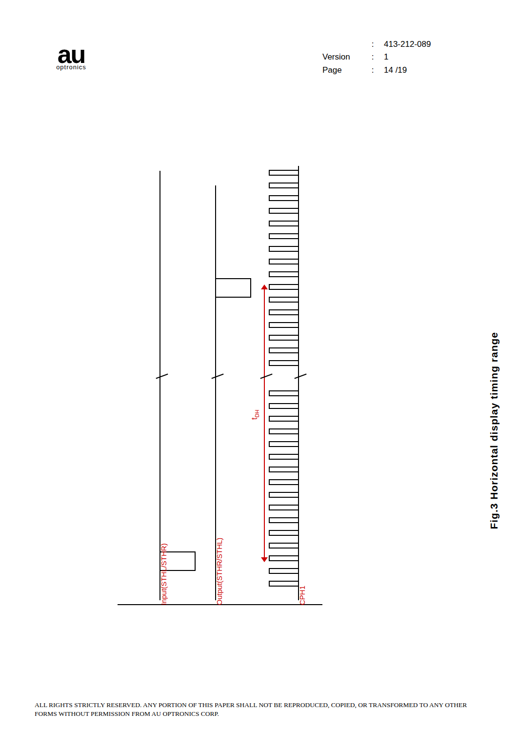au
optronics
| | : | 413-212-089 |
| Version | : | 1 |
| Page | : | 14 /19 |
Fig.3 Horizontal display timing range
Input(STHL/STHR)
Output(STHR/STHL)
tDH
CPH1
ALL RIGHTS STRICTLY RESERVED. ANY PORTION OF THIS PAPER SHALL NOT BE REPRODUCED, COPIED, OR TRANSFORMED TO ANY OTHER FORMS WITHOUT PERMISSION FROM AU OPTRONICS CORP.